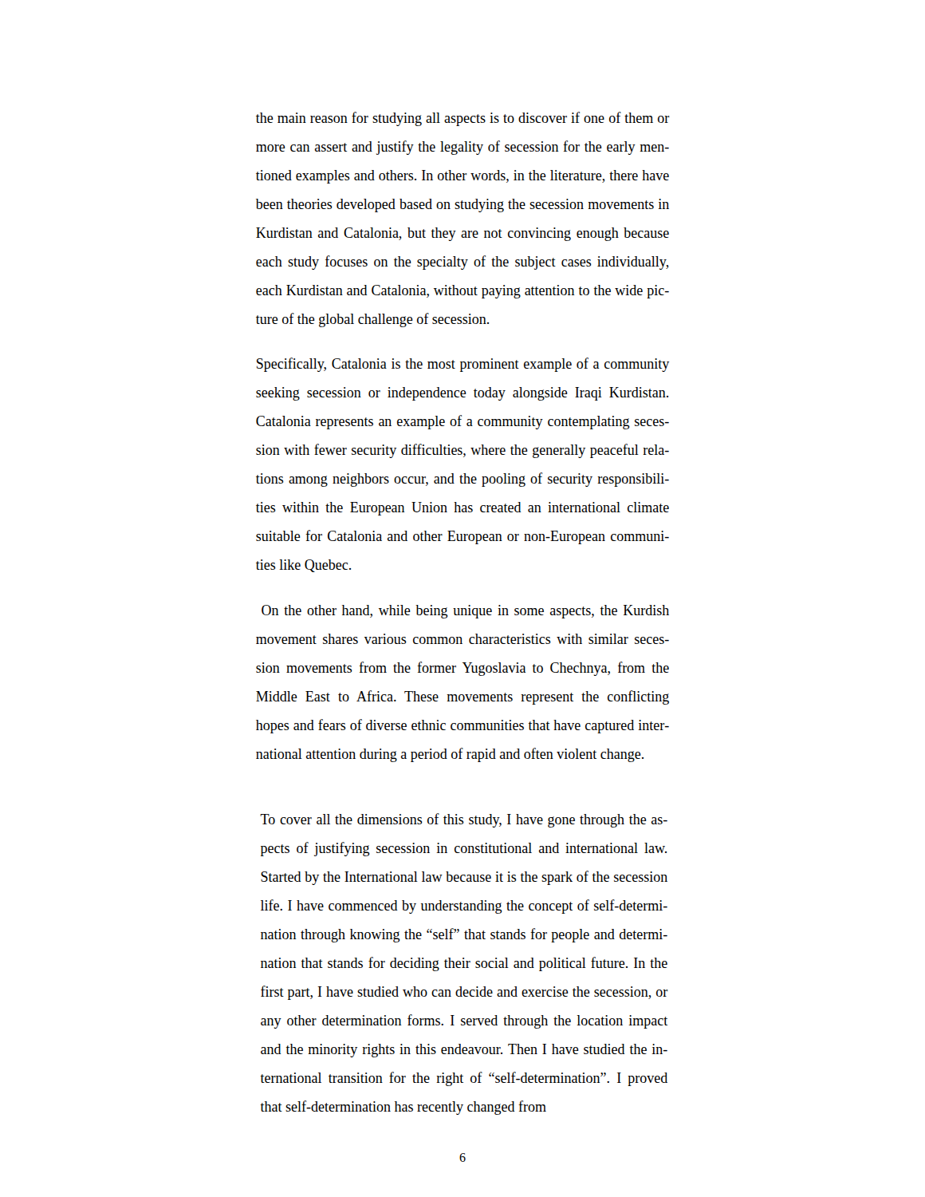the main reason for studying all aspects is to discover if one of them or more can assert and justify the legality of secession for the early mentioned examples and others. In other words, in the literature, there have been theories developed based on studying the secession movements in Kurdistan and Catalonia, but they are not convincing enough because each study focuses on the specialty of the subject cases individually, each Kurdistan and Catalonia, without paying attention to the wide picture of the global challenge of secession.
Specifically, Catalonia is the most prominent example of a community seeking secession or independence today alongside Iraqi Kurdistan. Catalonia represents an example of a community contemplating secession with fewer security difficulties, where the generally peaceful relations among neighbors occur, and the pooling of security responsibilities within the European Union has created an international climate suitable for Catalonia and other European or non-European communities like Quebec.
On the other hand, while being unique in some aspects, the Kurdish movement shares various common characteristics with similar secession movements from the former Yugoslavia to Chechnya, from the Middle East to Africa. These movements represent the conflicting hopes and fears of diverse ethnic communities that have captured international attention during a period of rapid and often violent change.
To cover all the dimensions of this study, I have gone through the aspects of justifying secession in constitutional and international law. Started by the International law because it is the spark of the secession life. I have commenced by understanding the concept of self-determination through knowing the “self” that stands for people and determination that stands for deciding their social and political future. In the first part, I have studied who can decide and exercise the secession, or any other determination forms. I served through the location impact and the minority rights in this endeavour. Then I have studied the international transition for the right of “self-determination”. I proved that self-determination has recently changed from
6